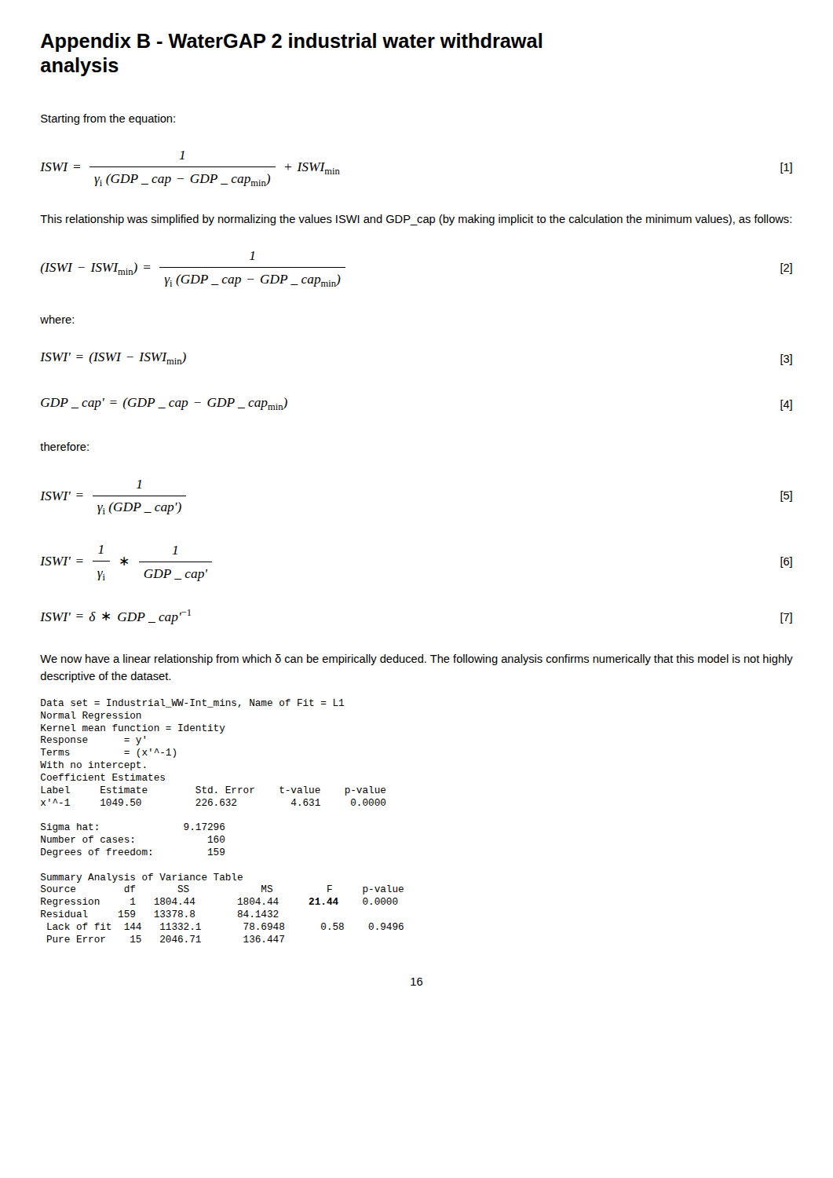Appendix B - WaterGAP 2 industrial water withdrawal
analysis
Starting from the equation:
ISWI = 1 γi (GDP _ cap − GDP _ capmin) + ISWImin [1]
This relationship was simplified by normalizing the values ISWI and GDP_cap (by making implicit to the calculation the minimum values), as follows:
(ISWI − ISWImin) = 1 γi (GDP _ cap − GDP _ capmin) [2]
where:
ISWI' = (ISWI − ISWImin) [3]
GDP _ cap' = (GDP _ cap − GDP _ capmin) [4]
therefore:
ISWI' = 1 γi (GDP _ cap') [5]
ISWI' = 1 γi ∗ 1 GDP _ cap' [6]
ISWI' = δ ∗ GDP _ cap'−1 [7]
We now have a linear relationship from which δ can be empirically deduced. The following analysis confirms numerically that this model is not highly descriptive of the dataset.
Data set = Industrial_WW-Int_mins, Name of Fit = L1
Normal Regression
Kernel mean function = Identity
Response      = y'
Terms         = (x'^-1)
With no intercept.
Coefficient Estimates
Label     Estimate        Std. Error    t-value    p-value
x'^-1     1049.50         226.632         4.631     0.0000

Sigma hat:              9.17296
Number of cases:            160
Degrees of freedom:         159

Summary Analysis of Variance Table
Source        df       SS            MS         F     p-value
Regression     1   1804.44       1804.44     21.44    0.0000
Residual     159   13378.8       84.1432
 Lack of fit  144   11332.1       78.6948      0.58    0.9496
 Pure Error    15   2046.71       136.447
16